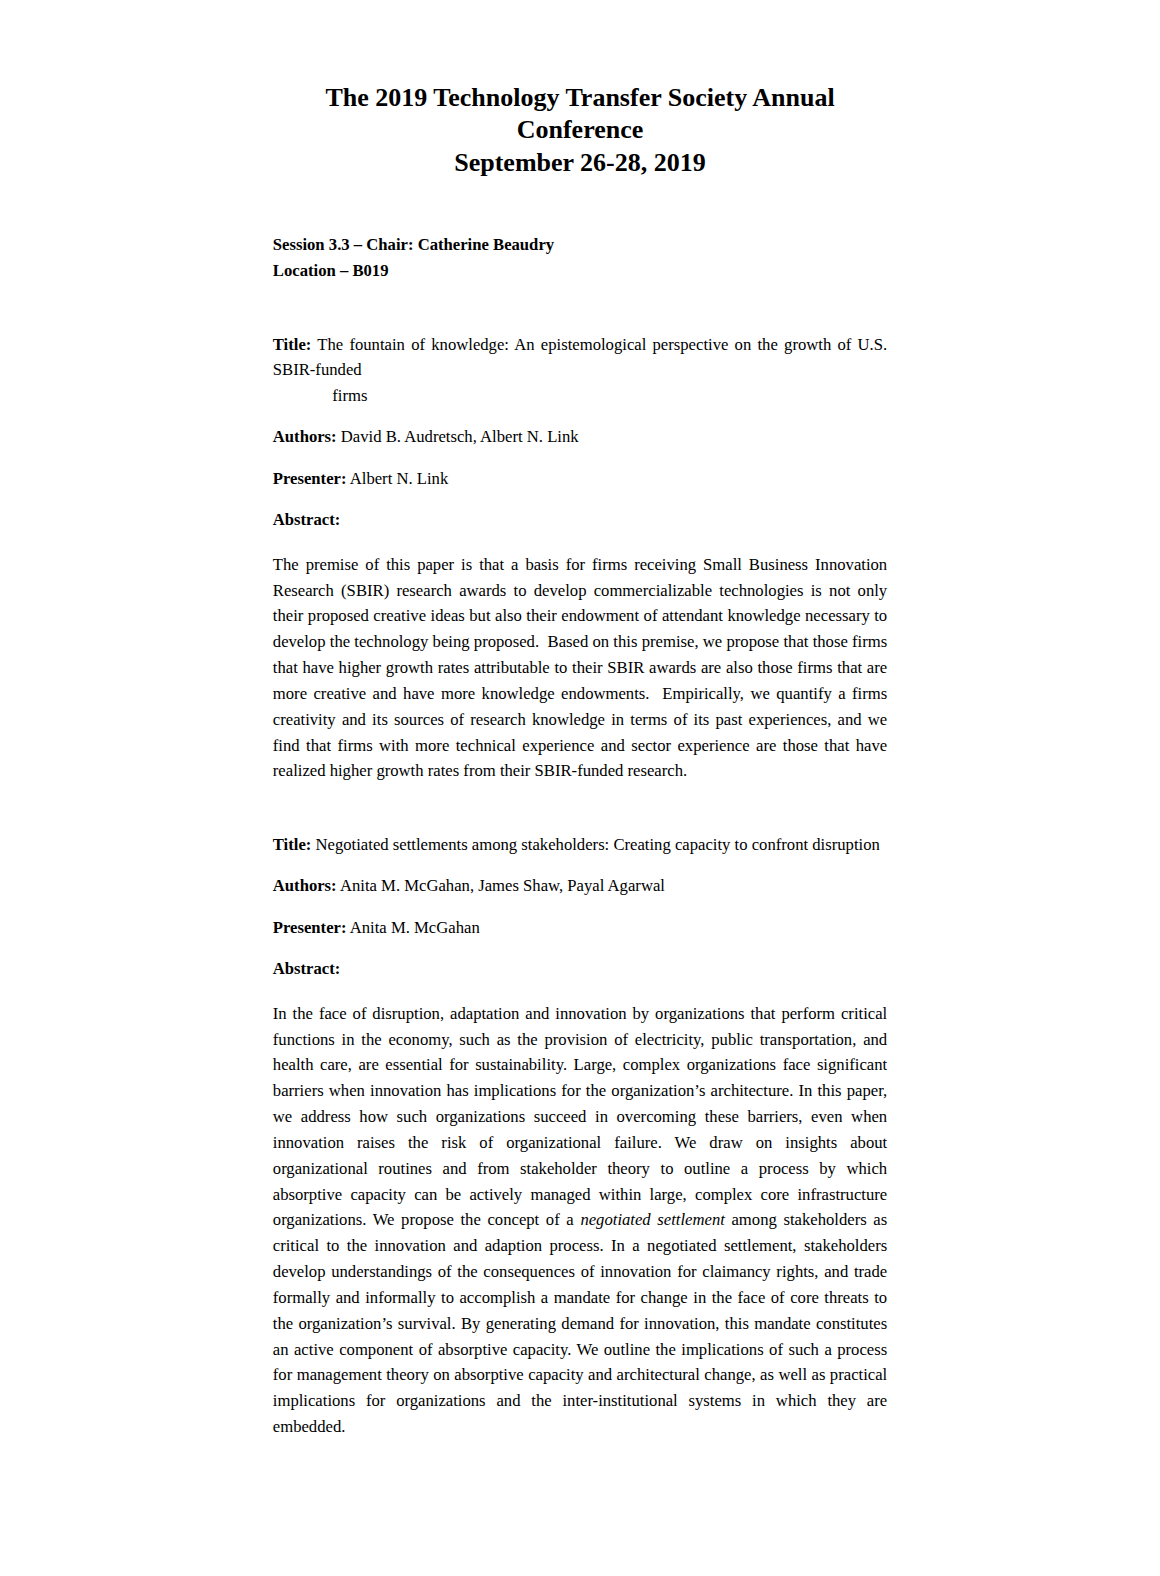The 2019 Technology Transfer Society Annual Conference
September 26-28, 2019
Session 3.3 – Chair: Catherine Beaudry
Location – B019
Title: The fountain of knowledge: An epistemological perspective on the growth of U.S. SBIR-funded firms
Authors: David B. Audretsch, Albert N. Link
Presenter: Albert N. Link
Abstract:
The premise of this paper is that a basis for firms receiving Small Business Innovation Research (SBIR) research awards to develop commercializable technologies is not only their proposed creative ideas but also their endowment of attendant knowledge necessary to develop the technology being proposed. Based on this premise, we propose that those firms that have higher growth rates attributable to their SBIR awards are also those firms that are more creative and have more knowledge endowments. Empirically, we quantify a firms creativity and its sources of research knowledge in terms of its past experiences, and we find that firms with more technical experience and sector experience are those that have realized higher growth rates from their SBIR-funded research.
Title: Negotiated settlements among stakeholders: Creating capacity to confront disruption
Authors: Anita M. McGahan, James Shaw, Payal Agarwal
Presenter: Anita M. McGahan
Abstract:
In the face of disruption, adaptation and innovation by organizations that perform critical functions in the economy, such as the provision of electricity, public transportation, and health care, are essential for sustainability. Large, complex organizations face significant barriers when innovation has implications for the organization’s architecture. In this paper, we address how such organizations succeed in overcoming these barriers, even when innovation raises the risk of organizational failure. We draw on insights about organizational routines and from stakeholder theory to outline a process by which absorptive capacity can be actively managed within large, complex core infrastructure organizations. We propose the concept of a negotiated settlement among stakeholders as critical to the innovation and adaption process. In a negotiated settlement, stakeholders develop understandings of the consequences of innovation for claimancy rights, and trade formally and informally to accomplish a mandate for change in the face of core threats to the organization’s survival. By generating demand for innovation, this mandate constitutes an active component of absorptive capacity. We outline the implications of such a process for management theory on absorptive capacity and architectural change, as well as practical implications for organizations and the inter-institutional systems in which they are embedded.